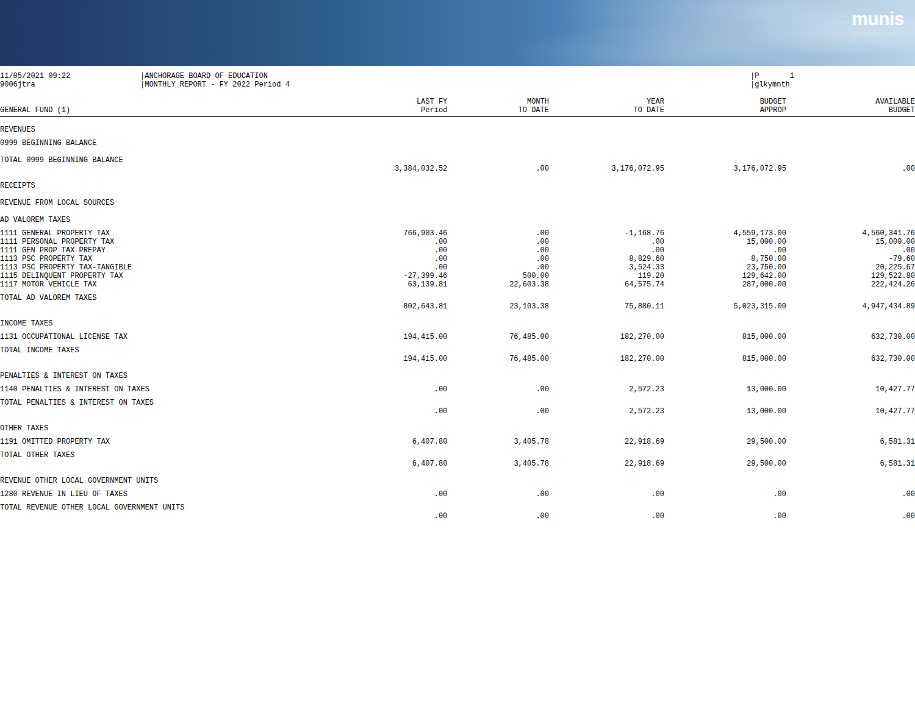••••munis
a tyler erp solution
| 11/05/2021 09:22 | / ANCHORAGE BOARD OF EDUCATION | / P 1 |
| 9006jtra | / MONTHLY REPORT - FY 2022 Period 4 | / glkymnth |
| | LAST FY | MONTH | YEAR | BUDGET | AVAILABLE |
| GENERAL FUND (1) | Period | TO DATE | TO DATE | APPROP | BUDGET |
| REVENUES | |
| 0999 BEGINNING BALANCE | |
| TOTAL 0999 BEGINNING BALANCE | |
| | 3,384,032.52 | .00 | 3,176,072.95 | 3,176,072.95 | .00 |
| RECEIPTS | |
| REVENUE FROM LOCAL SOURCES | |
| AD VALOREM TAXES | |
| 1111 GENERAL PROPERTY TAX | 766,903.46 | .00 | -1,168.76 | 4,559,173.00 | 4,560,341.76 |
| 1111 PERSONAL PROPERTY TAX | .00 | .00 | .00 | 15,000.00 | 15,000.00 |
| 1111 GEN PROP TAX PREPAY | .00 | .00 | .00 | .00 | .00 |
| 1113 PSC PROPERTY TAX | .00 | .00 | 8,829.60 | 8,750.00 | -79.60 |
| 1113 PSC PROPERTY TAX-TANGIBLE | .00 | .00 | 3,524.33 | 23,750.00 | 20,225.67 |
| 1115 DELINQUENT PROPERTY TAX | -27,399.46 | 500.00 | 119.20 | 129,642.00 | 129,522.80 |
| 1117 MOTOR VEHICLE TAX | 63,139.81 | 22,603.38 | 64,575.74 | 287,000.00 | 222,424.26 |
| TOTAL AD VALOREM TAXES | |
| | 802,643.81 | 23,103.38 | 75,880.11 | 5,023,315.00 | 4,947,434.89 |
| INCOME TAXES | |
| 1131 OCCUPATIONAL LICENSE TAX | 194,415.00 | 76,485.00 | 182,270.00 | 815,000.00 | 632,730.00 |
| TOTAL INCOME TAXES | |
| | 194,415.00 | 76,485.00 | 182,270.00 | 815,000.00 | 632,730.00 |
| PENALTIES & INTEREST ON TAXES | |
| 1140 PENALTIES & INTEREST ON TAXES | .00 | .00 | 2,572.23 | 13,000.00 | 10,427.77 |
| TOTAL PENALTIES & INTEREST ON TAXES | |
| | .00 | .00 | 2,572.23 | 13,000.00 | 10,427.77 |
| OTHER TAXES | |
| 1191 OMITTED PROPERTY TAX | 6,407.80 | 3,405.78 | 22,918.69 | 29,500.00 | 6,581.31 |
| TOTAL OTHER TAXES | |
| | 6,407.80 | 3,405.78 | 22,918.69 | 29,500.00 | 6,581.31 |
| REVENUE OTHER LOCAL GOVERNMENT UNITS | |
| 1280 REVENUE IN LIEU OF TAXES | .00 | .00 | .00 | .00 | .00 |
| TOTAL REVENUE OTHER LOCAL GOVERNMENT UNITS | |
| | .00 | .00 | .00 | .00 | .00 |